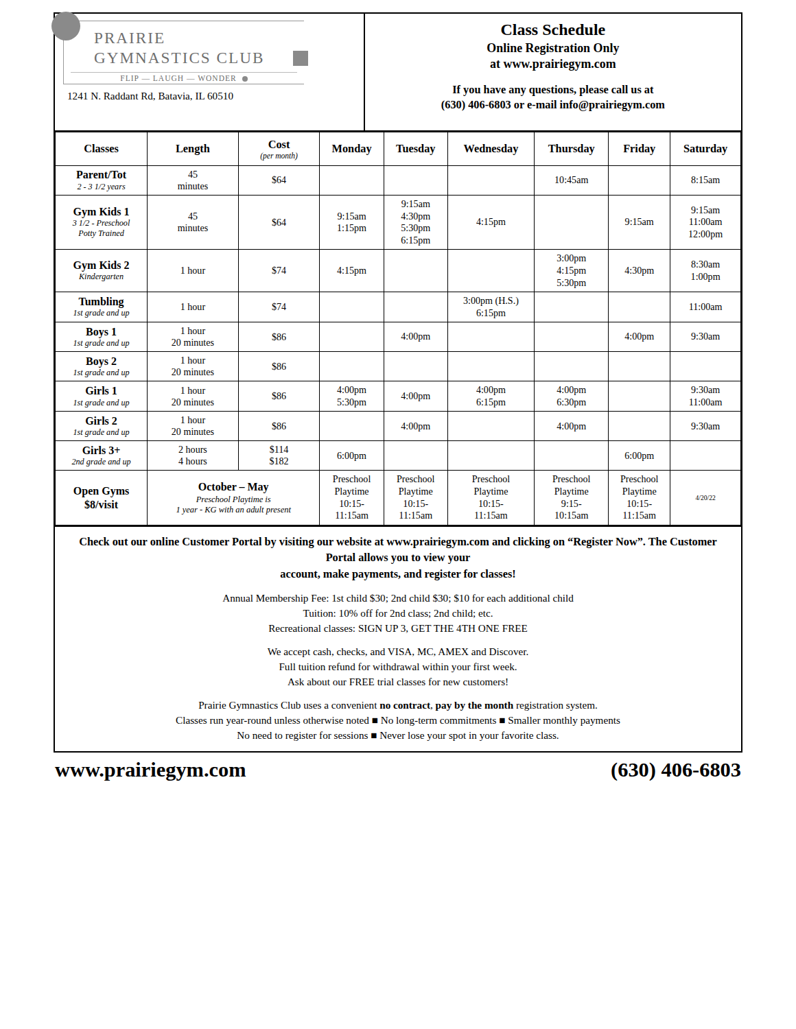PRAIRIE
GYMNASTICS CLUB
FLIP — LAUGH — WONDER
1241 N. Raddant Rd, Batavia, IL 60510
Class Schedule
Online Registration Only
at www.prairiegym.com
If you have any questions, please call us at
(630) 406-6803 or e-mail info@prairiegym.com
| Classes | Length | Cost (per month) | Monday | Tuesday | Wednesday | Thursday | Friday | Saturday |
| --- | --- | --- | --- | --- | --- | --- | --- | --- |
| Parent/Tot 2 - 3 1/2 years | 45 minutes | $64 | | | | 10:45am | | 8:15am |
| Gym Kids 1 3 1/2 - Preschool Potty Trained | 45 minutes | $64 | 9:15am 1:15pm | 9:15am 4:30pm 5:30pm 6:15pm | 4:15pm | | 9:15am | 9:15am 11:00am 12:00pm |
| Gym Kids 2 Kindergarten | 1 hour | $74 | 4:15pm | | | 3:00pm 4:15pm 5:30pm | 4:30pm | 8:30am 1:00pm |
| Tumbling 1st grade and up | 1 hour | $74 | | | 3:00pm (H.S.) 6:15pm | | | 11:00am |
| Boys 1 1st grade and up | 1 hour 20 minutes | $86 | | 4:00pm | | | 4:00pm | 9:30am |
| Boys 2 1st grade and up | 1 hour 20 minutes | $86 | | | | | | |
| Girls 1 1st grade and up | 1 hour 20 minutes | $86 | 4:00pm 5:30pm | 4:00pm | 4:00pm 6:15pm | 4:00pm 6:30pm | | 9:30am 11:00am |
| Girls 2 1st grade and up | 1 hour 20 minutes | $86 | | 4:00pm | | 4:00pm | | 9:30am |
| Girls 3+ 2nd grade and up | 2 hours 4 hours | $114 $182 | 6:00pm | | | | 6:00pm | |
| Open Gyms $8/visit | October – May Preschool Playtime is 1 year - KG with an adult present | Preschool Playtime 10:15- 11:15am | Preschool Playtime 10:15- 11:15am | Preschool Playtime 10:15- 11:15am | Preschool Playtime 9:15- 10:15am | Preschool Playtime 10:15- 11:15am | 4/20/22 |
Check out our online Customer Portal by visiting our website at www.prairiegym.com and clicking on “Register Now”. The Customer Portal allows you to view your
account, make payments, and register for classes!
Annual Membership Fee: 1st child $30; 2nd child $30; $10 for each additional child
Tuition: 10% off for 2nd class; 2nd child; etc.
Recreational classes: SIGN UP 3, GET THE 4TH ONE FREE
We accept cash, checks, and VISA, MC, AMEX and Discover.
Full tuition refund for withdrawal within your first week.
Ask about our FREE trial classes for new customers!
Prairie Gymnastics Club uses a convenient no contract, pay by the month registration system.
Classes run year-round unless otherwise noted ■ No long-term commitments ■ Smaller monthly payments
No need to register for sessions ■ Never lose your spot in your favorite class.
www.prairiegym.com (630) 406-6803